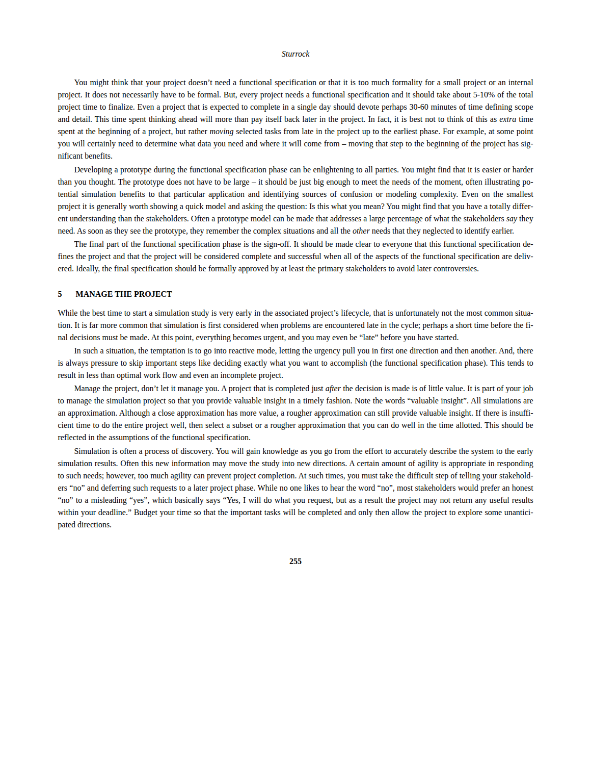Sturrock
You might think that your project doesn’t need a functional specification or that it is too much formality for a small project or an internal project. It does not necessarily have to be formal. But, every project needs a functional specification and it should take about 5-10% of the total project time to finalize. Even a project that is expected to complete in a single day should devote perhaps 30-60 minutes of time defining scope and detail. This time spent thinking ahead will more than pay itself back later in the project. In fact, it is best not to think of this as extra time spent at the beginning of a project, but rather moving selected tasks from late in the project up to the earliest phase. For example, at some point you will certainly need to determine what data you need and where it will come from – moving that step to the beginning of the project has significant benefits.
Developing a prototype during the functional specification phase can be enlightening to all parties. You might find that it is easier or harder than you thought. The prototype does not have to be large – it should be just big enough to meet the needs of the moment, often illustrating potential simulation benefits to that particular application and identifying sources of confusion or modeling complexity. Even on the smallest project it is generally worth showing a quick model and asking the question: Is this what you mean? You might find that you have a totally different understanding than the stakeholders. Often a prototype model can be made that addresses a large percentage of what the stakeholders say they need. As soon as they see the prototype, they remember the complex situations and all the other needs that they neglected to identify earlier.
The final part of the functional specification phase is the sign-off. It should be made clear to everyone that this functional specification defines the project and that the project will be considered complete and successful when all of the aspects of the functional specification are delivered. Ideally, the final specification should be formally approved by at least the primary stakeholders to avoid later controversies.
5 Manage the Project
While the best time to start a simulation study is very early in the associated project’s lifecycle, that is unfortunately not the most common situation. It is far more common that simulation is first considered when problems are encountered late in the cycle; perhaps a short time before the final decisions must be made. At this point, everything becomes urgent, and you may even be “late” before you have started.
In such a situation, the temptation is to go into reactive mode, letting the urgency pull you in first one direction and then another. And, there is always pressure to skip important steps like deciding exactly what you want to accomplish (the functional specification phase). This tends to result in less than optimal work flow and even an incomplete project.
Manage the project, don’t let it manage you. A project that is completed just after the decision is made is of little value. It is part of your job to manage the simulation project so that you provide valuable insight in a timely fashion. Note the words “valuable insight”. All simulations are an approximation. Although a close approximation has more value, a rougher approximation can still provide valuable insight. If there is insufficient time to do the entire project well, then select a subset or a rougher approximation that you can do well in the time allotted. This should be reflected in the assumptions of the functional specification.
Simulation is often a process of discovery. You will gain knowledge as you go from the effort to accurately describe the system to the early simulation results. Often this new information may move the study into new directions. A certain amount of agility is appropriate in responding to such needs; however, too much agility can prevent project completion. At such times, you must take the difficult step of telling your stakeholders “no” and deferring such requests to a later project phase. While no one likes to hear the word “no”, most stakeholders would prefer an honest “no” to a misleading “yes”, which basically says “Yes, I will do what you request, but as a result the project may not return any useful results within your deadline.” Budget your time so that the important tasks will be completed and only then allow the project to explore some unanticipated directions.
255